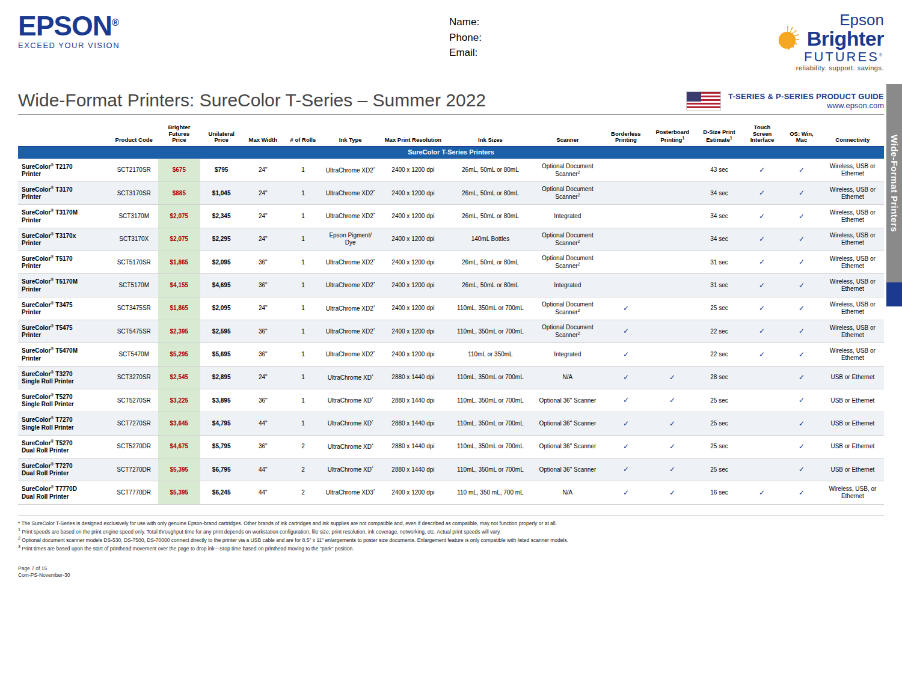EPSON®
EXCEED YOUR VISION
Name:
Phone:
Email:
Epson
Brighter
FUTURES®
reliability. support. savings.
Wide-Format Printers: SureColor T-Series – Summer 2022
T-SERIES & P-SERIES PRODUCT GUIDE
www.epson.com
Wide-Format Printers
| | Product Code | Brighter Futures Price | Unilateral Price | Max Width | # of Rolls | Ink Type | Max Print Resolution | Ink Sizes | Scanner | Borderless Printing | Posterboard Printing 1 | D-Size Print Estimate 1 | Touch Screen Interface | OS: Win, Mac | Connectivity |
| --- | --- | --- | --- | --- | --- | --- | --- | --- | --- | --- | --- | --- | --- | --- | --- |
| SureColor T-Series Printers |
| SureColor ® T2170 Printer | SCT2170SR | $675 | $795 | 24" | 1 | UltraChrome XD2 * | 2400 x 1200 dpi | 26mL, 50mL or 80mL | Optional Document Scanner 2 | | | 43 sec | ✓ | ✓ | Wireless, USB or Ethernet |
| SureColor ® T3170 Printer | SCT3170SR | $885 | $1,045 | 24" | 1 | UltraChrome XD2 * | 2400 x 1200 dpi | 26mL, 50mL or 80mL | Optional Document Scanner 2 | | | 34 sec | ✓ | ✓ | Wireless, USB or Ethernet |
| SureColor ® T3170M Printer | SCT3170M | $2,075 | $2,345 | 24" | 1 | UltraChrome XD2 * | 2400 x 1200 dpi | 26mL, 50mL or 80mL | Integrated | | | 34 sec | ✓ | ✓ | Wireless, USB or Ethernet |
| SureColor ® T3170x Printer | SCT3170X | $2,075 | $2,295 | 24" | 1 | Epson Pigment/ Dye | 2400 x 1200 dpi | 140mL Bottles | Optional Document Scanner 2 | | | 34 sec | ✓ | ✓ | Wireless, USB or Ethernet |
| SureColor ® T5170 Printer | SCT5170SR | $1,865 | $2,095 | 36" | 1 | UltraChrome XD2 * | 2400 x 1200 dpi | 26mL, 50mL or 80mL | Optional Document Scanner 2 | | | 31 sec | ✓ | ✓ | Wireless, USB or Ethernet |
| SureColor ® T5170M Printer | SCT5170M | $4,155 | $4,695 | 36" | 1 | UltraChrome XD2 * | 2400 x 1200 dpi | 26mL, 50mL or 80mL | Integrated | | | 31 sec | ✓ | ✓ | Wireless, USB or Ethernet |
| SureColor ® T3475 Printer | SCT3475SR | $1,865 | $2,095 | 24" | 1 | UltraChrome XD2 * | 2400 x 1200 dpi | 110mL, 350mL or 700mL | Optional Document Scanner 2 | ✓ | | 25 sec | ✓ | ✓ | Wireless, USB or Ethernet |
| SureColor ® T5475 Printer | SCT5475SR | $2,395 | $2,595 | 36" | 1 | UltraChrome XD2 * | 2400 x 1200 dpi | 110mL, 350mL or 700mL | Optional Document Scanner 2 | ✓ | | 22 sec | ✓ | ✓ | Wireless, USB or Ethernet |
| SureColor ® T5470M Printer | SCT5470M | $5,295 | $5,695 | 36" | 1 | UltraChrome XD2 * | 2400 x 1200 dpi | 110mL or 350mL | Integrated | ✓ | | 22 sec | ✓ | ✓ | Wireless, USB or Ethernet |
| SureColor ® T3270 Single Roll Printer | SCT3270SR | $2,545 | $2,895 | 24" | 1 | UltraChrome XD * | 2880 x 1440 dpi | 110mL, 350mL or 700mL | N/A | ✓ | ✓ | 28 sec | | ✓ | USB or Ethernet |
| SureColor ® T5270 Single Roll Printer | SCT5270SR | $3,225 | $3,895 | 36" | 1 | UltraChrome XD * | 2880 x 1440 dpi | 110mL, 350mL or 700mL | Optional 36" Scanner | ✓ | ✓ | 25 sec | | ✓ | USB or Ethernet |
| SureColor ® T7270 Single Roll Printer | SCT7270SR | $3,645 | $4,795 | 44" | 1 | UltraChrome XD * | 2880 x 1440 dpi | 110mL, 350mL or 700mL | Optional 36" Scanner | ✓ | ✓ | 25 sec | | ✓ | USB or Ethernet |
| SureColor ® T5270 Dual Roll Printer | SCT5270DR | $4,675 | $5,795 | 36" | 2 | UltraChrome XD * | 2880 x 1440 dpi | 110mL, 350mL or 700mL | Optional 36" Scanner | ✓ | ✓ | 25 sec | | ✓ | USB or Ethernet |
| SureColor ® T7270 Dual Roll Printer | SCT7270DR | $5,395 | $6,795 | 44" | 2 | UltraChrome XD * | 2880 x 1440 dpi | 110mL, 350mL or 700mL | Optional 36" Scanner | ✓ | ✓ | 25 sec | | ✓ | USB or Ethernet |
| SureColor ® T7770D Dual Roll Printer | SCT7770DR | $5,395 | $6,245 | 44" | 2 | UltraChrome XD3 * | 2400 x 1200 dpi | 110 mL, 350 mL, 700 mL | N/A | ✓ | ✓ | 16 sec | ✓ | ✓ | Wireless, USB, or Ethernet |
* The SureColor T-Series is designed exclusively for use with only genuine Epson-brand cartridges. Other brands of ink cartridges and ink supplies are not compatible and, even if described as compatible, may not function properly or at all.
1 Print speeds are based on the print engine speed only. Total throughput time for any print depends on workstation configuration, file size, print resolution, ink coverage, networking, etc. Actual print speeds will vary.
2 Optional document scanner models DS-530, DS-7500, DS-70000 connect directly to the printer via a USB cable and are for 8.5" x 11" enlargements to poster size documents. Enlargement feature is only compatible with listed scanner models.
3 Print times are based upon the start of printhead movement over the page to drop ink—Stop time based on printhead moving to the "park" position.
Page 7 of 15
Com-PS-November-30